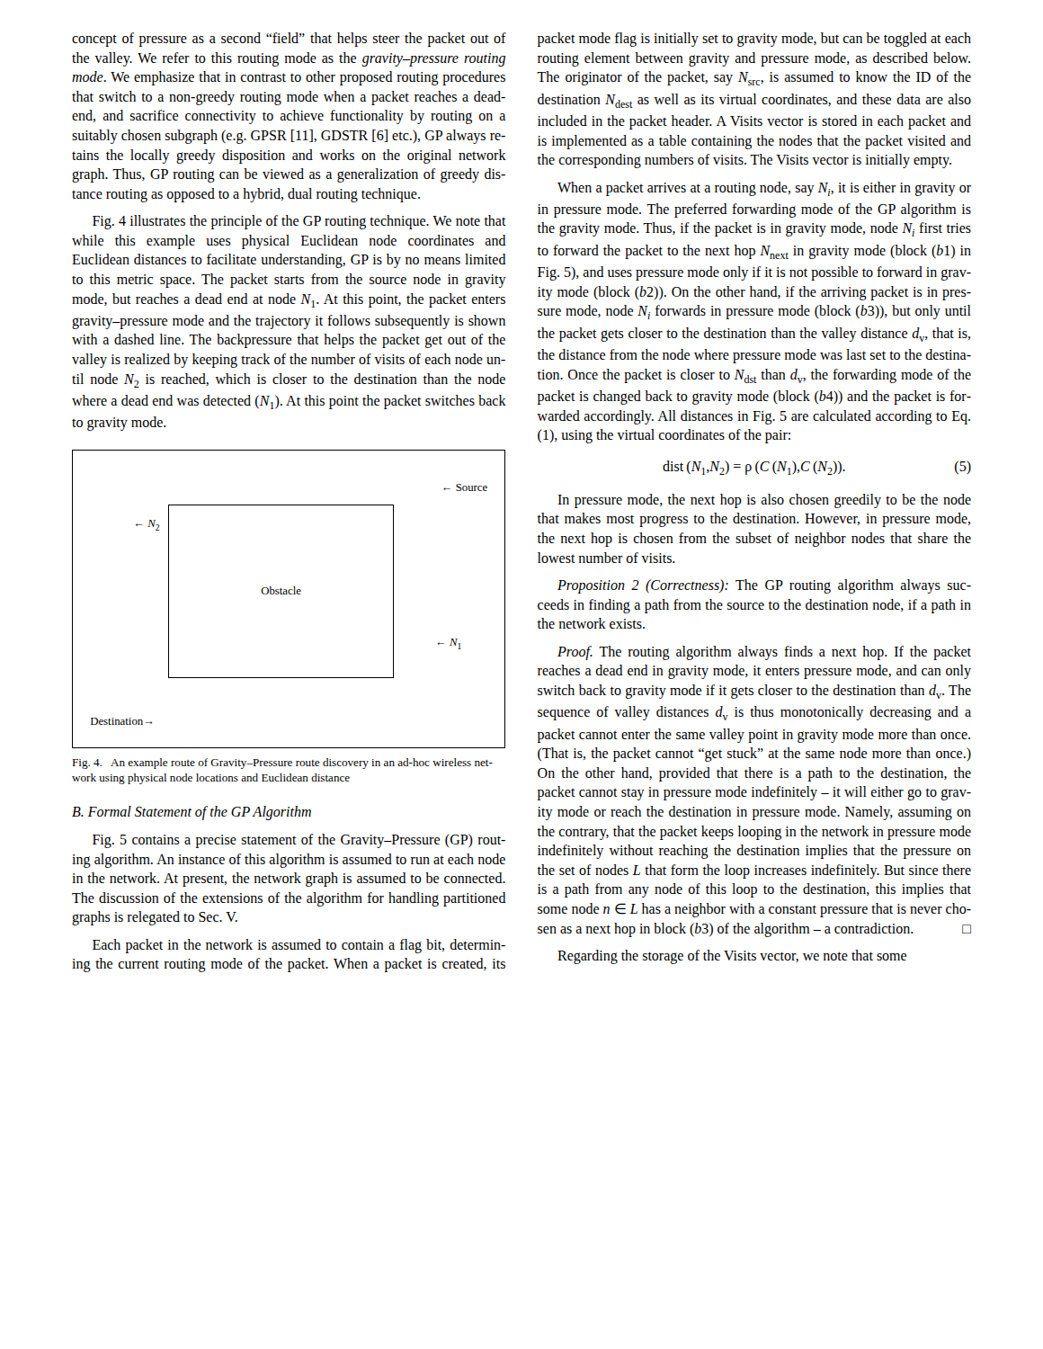concept of pressure as a second “field” that helps steer the packet out of the valley. We refer to this routing mode as the gravity–pressure routing mode. We emphasize that in contrast to other proposed routing procedures that switch to a non-greedy routing mode when a packet reaches a dead-end, and sacrifice connectivity to achieve functionality by routing on a suitably chosen subgraph (e.g. GPSR [11], GDSTR [6] etc.), GP always retains the locally greedy disposition and works on the original network graph. Thus, GP routing can be viewed as a generalization of greedy distance routing as opposed to a hybrid, dual routing technique.
Fig. 4 illustrates the principle of the GP routing technique. We note that while this example uses physical Euclidean node coordinates and Euclidean distances to facilitate understanding, GP is by no means limited to this metric space. The packet starts from the source node in gravity mode, but reaches a dead end at node N1. At this point, the packet enters gravity–pressure mode and the trajectory it follows subsequently is shown with a dashed line. The backpressure that helps the packet get out of the valley is realized by keeping track of the number of visits of each node until node N2 is reached, which is closer to the destination than the node where a dead end was detected (N1). At this point the packet switches back to gravity mode.
Obstacle
← Source
← N2
← N1
Destination→
Fig. 4. An example route of Gravity–Pressure route discovery in an ad-hoc wireless network using physical node locations and Euclidean distance
B. Formal Statement of the GP Algorithm
Fig. 5 contains a precise statement of the Gravity–Pressure (GP) routing algorithm. An instance of this algorithm is assumed to run at each node in the network. At present, the network graph is assumed to be connected. The discussion of the extensions of the algorithm for handling partitioned graphs is relegated to Sec. V.
Each packet in the network is assumed to contain a flag bit, determining the current routing mode of the packet. When a packet is created, its packet mode flag is initially set to gravity mode, but can be toggled at each routing element between gravity and pressure mode, as described below. The originator of the packet, say Nsrc, is assumed to know the ID of the destination Ndest as well as its virtual coordinates, and these data are also included in the packet header. A Visits vector is stored in each packet and is implemented as a table containing the nodes that the packet visited and the corresponding numbers of visits. The Visits vector is initially empty.
When a packet arrives at a routing node, say Ni, it is either in gravity or in pressure mode. The preferred forwarding mode of the GP algorithm is the gravity mode. Thus, if the packet is in gravity mode, node Ni first tries to forward the packet to the next hop Nnext in gravity mode (block (b1) in Fig. 5), and uses pressure mode only if it is not possible to forward in gravity mode (block (b2)). On the other hand, if the arriving packet is in pressure mode, node Ni forwards in pressure mode (block (b3)), but only until the packet gets closer to the destination than the valley distance dv, that is, the distance from the node where pressure mode was last set to the destination. Once the packet is closer to Ndst than dv, the forwarding mode of the packet is changed back to gravity mode (block (b4)) and the packet is forwarded accordingly. All distances in Fig. 5 are calculated according to Eq. (1), using the virtual coordinates of the pair:
dist (N1,N2) = ρ (C (N1),C (N2)). (5)
In pressure mode, the next hop is also chosen greedily to be the node that makes most progress to the destination. However, in pressure mode, the next hop is chosen from the subset of neighbor nodes that share the lowest number of visits.
Proposition 2 (Correctness): The GP routing algorithm always succeeds in finding a path from the source to the destination node, if a path in the network exists.
Proof. The routing algorithm always finds a next hop. If the packet reaches a dead end in gravity mode, it enters pressure mode, and can only switch back to gravity mode if it gets closer to the destination than dv. The sequence of valley distances dv is thus monotonically decreasing and a packet cannot enter the same valley point in gravity mode more than once. (That is, the packet cannot “get stuck” at the same node more than once.) On the other hand, provided that there is a path to the destination, the packet cannot stay in pressure mode indefinitely – it will either go to gravity mode or reach the destination in pressure mode. Namely, assuming on the contrary, that the packet keeps looping in the network in pressure mode indefinitely without reaching the destination implies that the pressure on the set of nodes L that form the loop increases indefinitely. But since there is a path from any node of this loop to the destination, this implies that some node n ∈ L has a neighbor with a constant pressure that is never chosen as a next hop in block (b3) of the algorithm – a contradiction. □
Regarding the storage of the Visits vector, we note that some